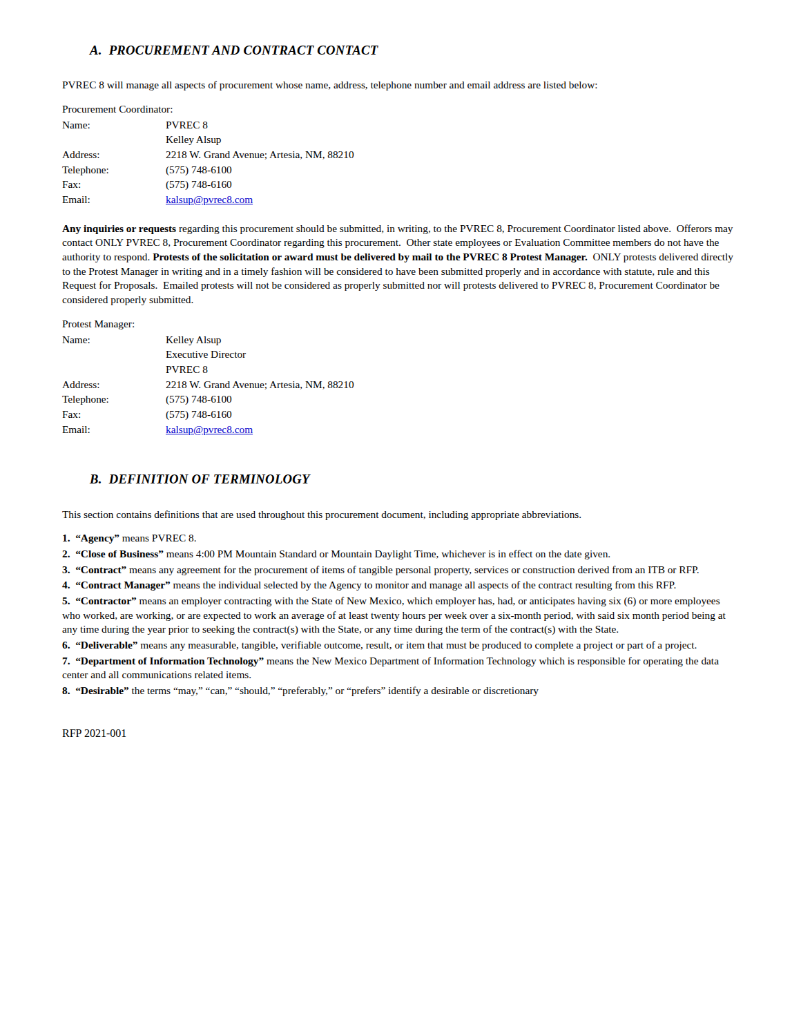A. PROCUREMENT AND CONTRACT CONTACT
PVREC 8 will manage all aspects of procurement whose name, address, telephone number and email address are listed below:
Procurement Coordinator:
| Name: | PVREC 8 |
| | Kelley Alsup |
| Address: | 2218 W. Grand Avenue; Artesia, NM, 88210 |
| Telephone: | (575) 748-6100 |
| Fax: | (575) 748-6160 |
| Email: | kalsup@pvrec8.com |
Any inquiries or requests regarding this procurement should be submitted, in writing, to the PVREC 8, Procurement Coordinator listed above. Offerors may contact ONLY PVREC 8, Procurement Coordinator regarding this procurement. Other state employees or Evaluation Committee members do not have the authority to respond. Protests of the solicitation or award must be delivered by mail to the PVREC 8 Protest Manager. ONLY protests delivered directly to the Protest Manager in writing and in a timely fashion will be considered to have been submitted properly and in accordance with statute, rule and this Request for Proposals. Emailed protests will not be considered as properly submitted nor will protests delivered to PVREC 8, Procurement Coordinator be considered properly submitted.
Protest Manager:
| Name: | Kelley Alsup |
| | Executive Director |
| | PVREC 8 |
| Address: | 2218 W. Grand Avenue; Artesia, NM, 88210 |
| Telephone: | (575) 748-6100 |
| Fax: | (575) 748-6160 |
| Email: | kalsup@pvrec8.com |
B. DEFINITION OF TERMINOLOGY
This section contains definitions that are used throughout this procurement document, including appropriate abbreviations.
1. “Agency” means PVREC 8.
2. “Close of Business” means 4:00 PM Mountain Standard or Mountain Daylight Time, whichever is in effect on the date given.
3. “Contract” means any agreement for the procurement of items of tangible personal property, services or construction derived from an ITB or RFP.
4. “Contract Manager” means the individual selected by the Agency to monitor and manage all aspects of the contract resulting from this RFP.
5. “Contractor” means an employer contracting with the State of New Mexico, which employer has, had, or anticipates having six (6) or more employees who worked, are working, or are expected to work an average of at least twenty hours per week over a six-month period, with said six month period being at any time during the year prior to seeking the contract(s) with the State, or any time during the term of the contract(s) with the State.
6. “Deliverable” means any measurable, tangible, verifiable outcome, result, or item that must be produced to complete a project or part of a project.
7. “Department of Information Technology” means the New Mexico Department of Information Technology which is responsible for operating the data center and all communications related items.
8. “Desirable” the terms “may,” “can,” “should,” “preferably,” or “prefers” identify a desirable or discretionary
RFP 2021-001